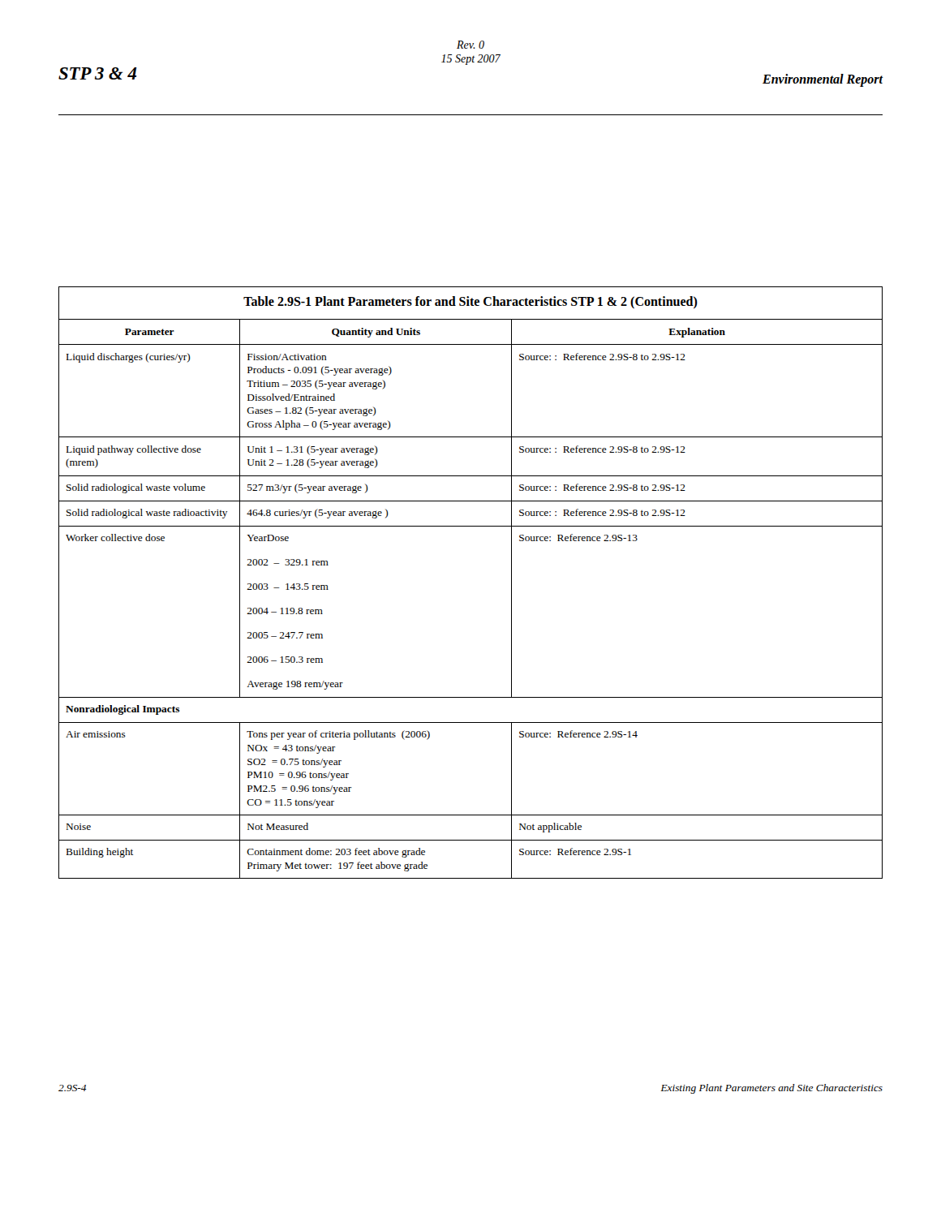STP 3 & 4
Rev. 0
15 Sept 2007
Environmental Report
Table 2.9S-1 Plant Parameters for and Site Characteristics STP 1 & 2 (Continued)
| Parameter | Quantity and Units | Explanation |
| --- | --- | --- |
| Liquid discharges (curies/yr) | Fission/Activation Products - 0.091 (5-year average) Tritium – 2035 (5-year average) Dissolved/Entrained Gases – 1.82 (5-year average) Gross Alpha – 0 (5-year average) | Source: : Reference 2.9S-8 to 2.9S-12 |
| Liquid pathway collective dose (mrem) | Unit 1 – 1.31 (5-year average) Unit 2 – 1.28 (5-year average) | Source: : Reference 2.9S-8 to 2.9S-12 |
| Solid radiological waste volume | 527 m3/yr (5-year average ) | Source: : Reference 2.9S-8 to 2.9S-12 |
| Solid radiological waste radioactivity | 464.8 curies/yr (5-year average ) | Source: : Reference 2.9S-8 to 2.9S-12 |
| Worker collective dose | YearDose 2002 – 329.1 rem 2003 – 143.5 rem 2004 – 119.8 rem 2005 – 247.7 rem 2006 – 150.3 rem Average 198 rem/year | Source: Reference 2.9S-13 |
| Nonradiological Impacts |
| Air emissions | Tons per year of criteria pollutants (2006) NOx = 43 tons/year SO2 = 0.75 tons/year PM10 = 0.96 tons/year PM2.5 = 0.96 tons/year CO = 11.5 tons/year | Source: Reference 2.9S-14 |
| Noise | Not Measured | Not applicable |
| Building height | Containment dome: 203 feet above grade Primary Met tower: 197 feet above grade | Source: Reference 2.9S-1 |
2.9S-4 Existing Plant Parameters and Site Characteristics